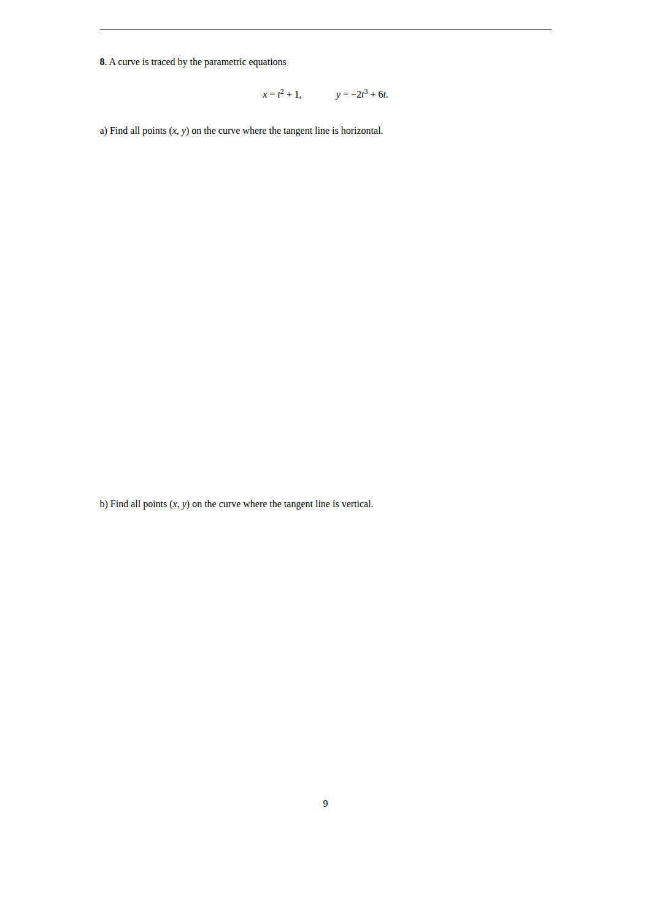8. A curve is traced by the parametric equations
x = t2 + 1, y = −2t3 + 6t.
a) Find all points (x, y) on the curve where the tangent line is horizontal.
b) Find all points (x, y) on the curve where the tangent line is vertical.
9